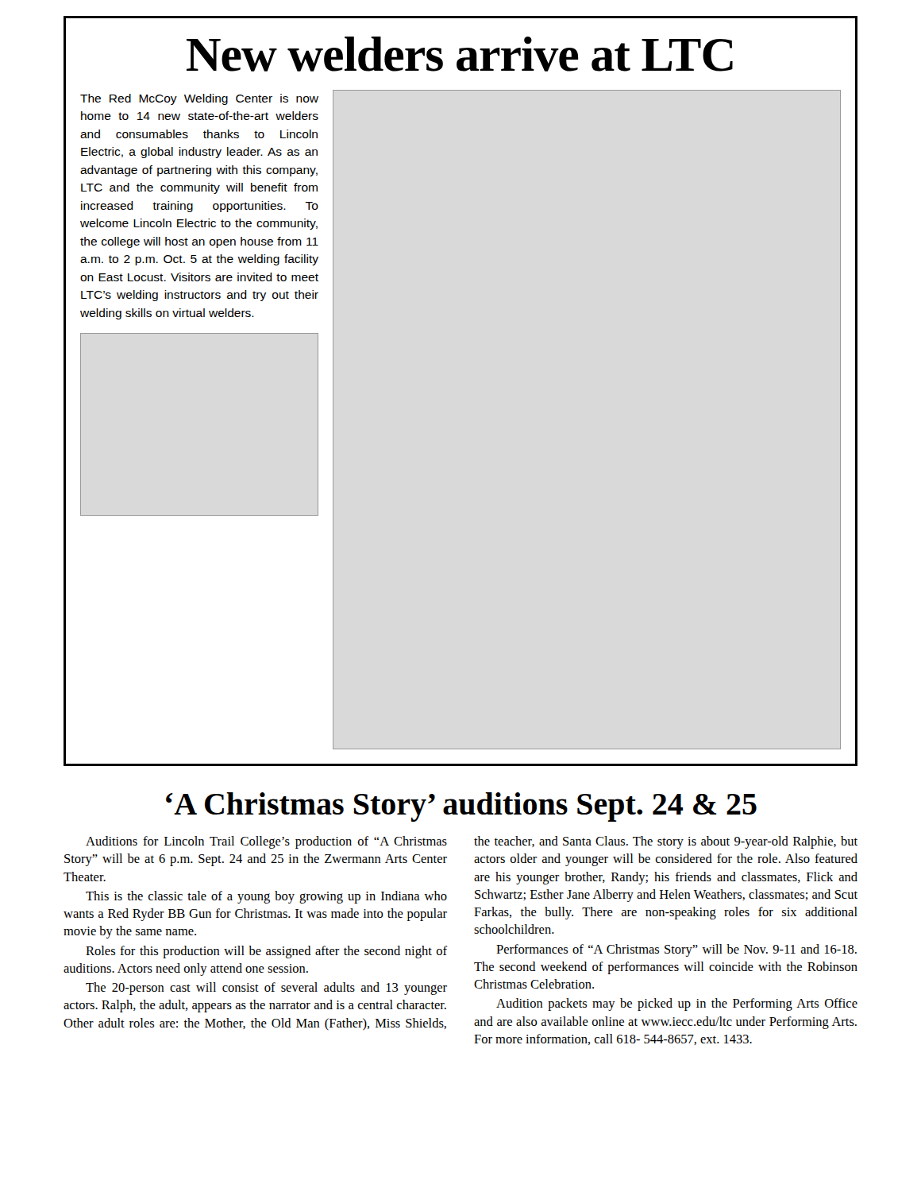New welders arrive at LTC
The Red McCoy Welding Center is now home to 14 new state-of-the-art welders and consumables thanks to Lincoln Electric, a global industry leader. As as an advantage of partnering with this company, LTC and the community will benefit from increased training opportunities. To welcome Lincoln Electric to the community, the college will host an open house from 11 a.m. to 2 p.m. Oct. 5 at the welding facility on East Locust. Visitors are invited to meet LTC’s welding instructors and try out their welding skills on virtual welders.
‘A Christmas Story’ auditions Sept. 24 & 25
Auditions for Lincoln Trail College’s production of “A Christmas Story” will be at 6 p.m. Sept. 24 and 25 in the Zwermann Arts Center Theater.
This is the classic tale of a young boy growing up in Indiana who wants a Red Ryder BB Gun for Christmas. It was made into the popular movie by the same name.
Roles for this production will be assigned after the second night of auditions. Actors need only attend one session.
The 20-person cast will consist of several adults and 13 younger actors. Ralph, the adult, appears as the narrator and is a central character. Other adult roles are: the Mother, the Old Man (Father), Miss Shields, the teacher, and Santa Claus. The story is about 9-year-old Ralphie, but actors older and younger will be considered for the role. Also featured are his younger brother, Randy; his friends and classmates, Flick and Schwartz; Esther Jane Alberry and Helen Weathers, classmates; and Scut Farkas, the bully. There are non-speaking roles for six additional schoolchildren.
Performances of “A Christmas Story” will be Nov. 9-11 and 16-18. The second weekend of performances will coincide with the Robinson Christmas Celebration.
Audition packets may be picked up in the Performing Arts Office and are also available online at www.iecc.edu/ltc under Performing Arts. For more information, call 618- 544-8657, ext. 1433.